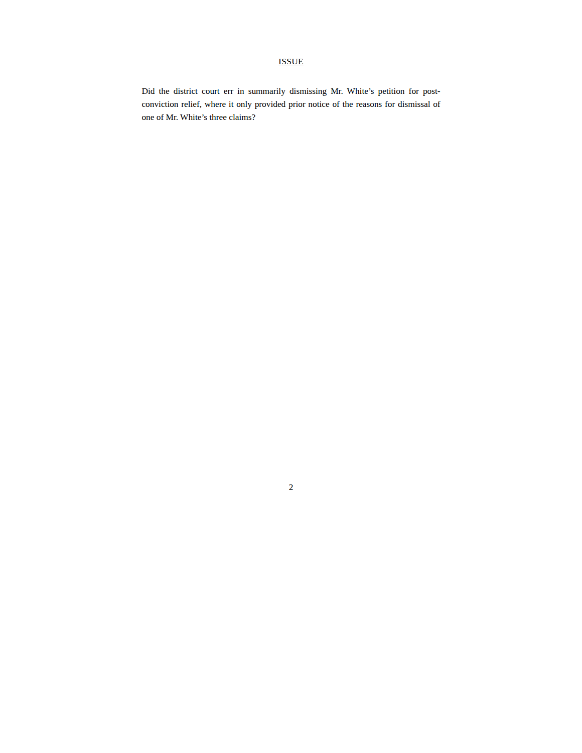ISSUE
Did the district court err in summarily dismissing Mr. White’s petition for post-conviction relief, where it only provided prior notice of the reasons for dismissal of one of Mr. White’s three claims?
2